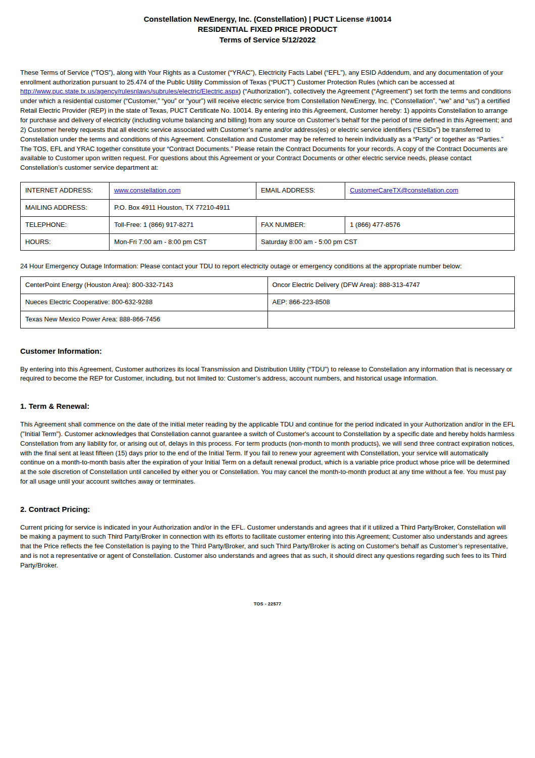Constellation NewEnergy, Inc. (Constellation) | PUCT License #10014
RESIDENTIAL FIXED PRICE PRODUCT
Terms of Service 5/12/2022
These Terms of Service (“TOS”), along with Your Rights as a Customer (“YRAC”), Electricity Facts Label (“EFL”), any ESID Addendum, and any documentation of your enrollment authorization pursuant to 25.474 of the Public Utility Commission of Texas (“PUCT”) Customer Protection Rules (which can be accessed at http://www.puc.state.tx.us/agency/rulesnlaws/subrules/electric/Electric.aspx) (“Authorization”), collectively the Agreement (“Agreement”) set forth the terms and conditions under which a residential customer (“Customer,” “you” or “your”) will receive electric service from Constellation NewEnergy, Inc. (“Constellation”, “we” and “us”) a certified Retail Electric Provider (REP) in the state of Texas, PUCT Certificate No. 10014. By entering into this Agreement, Customer hereby: 1) appoints Constellation to arrange for purchase and delivery of electricity (including volume balancing and billing) from any source on Customer’s behalf for the period of time defined in this Agreement; and 2) Customer hereby requests that all electric service associated with Customer’s name and/or address(es) or electric service identifiers (“ESIDs”) be transferred to Constellation under the terms and conditions of this Agreement. Constellation and Customer may be referred to herein individually as a “Party” or together as “Parties.” The TOS, EFL and YRAC together constitute your “Contract Documents.” Please retain the Contract Documents for your records. A copy of the Contract Documents are available to Customer upon written request. For questions about this Agreement or your Contract Documents or other electric service needs, please contact Constellation’s customer service department at:
| INTERNET ADDRESS: | www.constellation.com | EMAIL ADDRESS: | CustomerCareTX@constellation.com |
| MAILING ADDRESS: | P.O. Box 4911 Houston, TX 77210-4911 |
| TELEPHONE: | Toll-Free: 1 (866) 917-8271 | FAX NUMBER: | 1 (866) 477-8576 |
| HOURS: | Mon-Fri 7:00 am - 8:00 pm CST | Saturday 8:00 am - 5:00 pm CST |
24 Hour Emergency Outage Information: Please contact your TDU to report electricity outage or emergency conditions at the appropriate number below:
| CenterPoint Energy (Houston Area): 800-332-7143 | Oncor Electric Delivery (DFW Area): 888-313-4747 |
| Nueces Electric Cooperative: 800-632-9288 | AEP: 866-223-8508 |
| Texas New Mexico Power Area: 888-866-7456 | |
Customer Information:
By entering into this Agreement, Customer authorizes its local Transmission and Distribution Utility (“TDU”) to release to Constellation any information that is necessary or required to become the REP for Customer, including, but not limited to: Customer’s address, account numbers, and historical usage information.
1. Term & Renewal:
This Agreement shall commence on the date of the initial meter reading by the applicable TDU and continue for the period indicated in your Authorization and/or in the EFL ("Initial Term"). Customer acknowledges that Constellation cannot guarantee a switch of Customer's account to Constellation by a specific date and hereby holds harmless Constellation from any liability for, or arising out of, delays in this process. For term products (non-month to month products), we will send three contract expiration notices, with the final sent at least fifteen (15) days prior to the end of the Initial Term. If you fail to renew your agreement with Constellation, your service will automatically continue on a month-to-month basis after the expiration of your Initial Term on a default renewal product, which is a variable price product whose price will be determined at the sole discretion of Constellation until cancelled by either you or Constellation. You may cancel the month-to-month product at any time without a fee. You must pay for all usage until your account switches away or terminates.
2. Contract Pricing:
Current pricing for service is indicated in your Authorization and/or in the EFL. Customer understands and agrees that if it utilized a Third Party/Broker, Constellation will be making a payment to such Third Party/Broker in connection with its efforts to facilitate customer entering into this Agreement; Customer also understands and agrees that the Price reflects the fee Constellation is paying to the Third Party/Broker, and such Third Party/Broker is acting on Customer's behalf as Customer’s representative, and is not a representative or agent of Constellation. Customer also understands and agrees that as such, it should direct any questions regarding such fees to its Third Party/Broker.
TOS - 22577